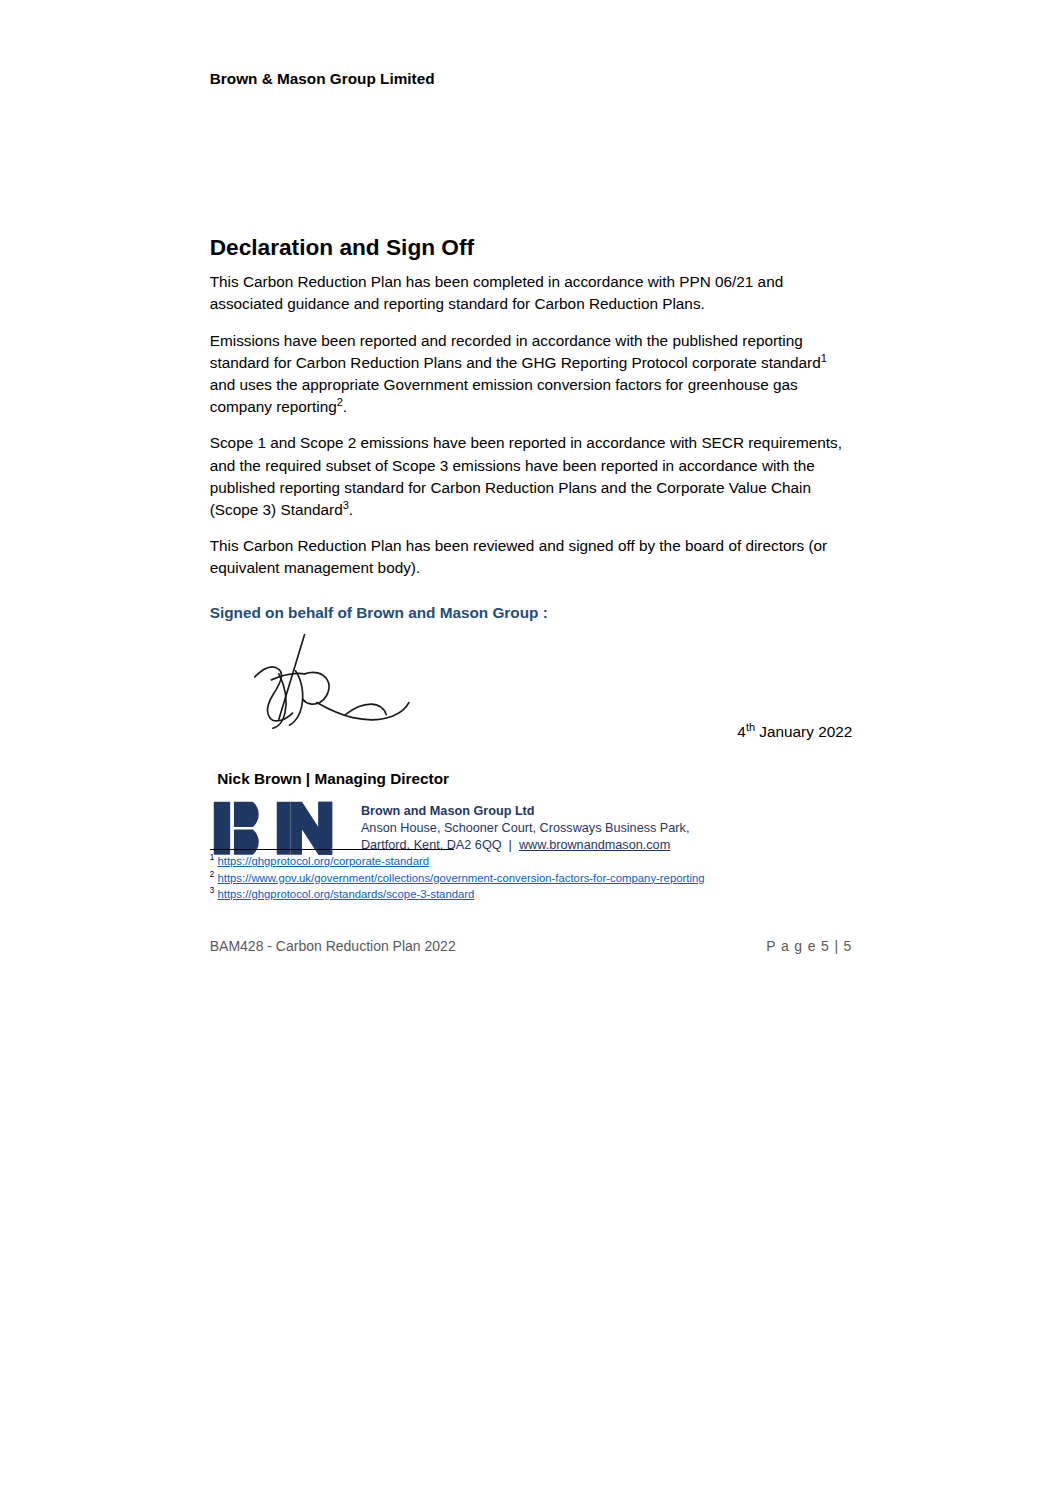Brown & Mason Group Limited
Declaration and Sign Off
This Carbon Reduction Plan has been completed in accordance with PPN 06/21 and associated guidance and reporting standard for Carbon Reduction Plans.
Emissions have been reported and recorded in accordance with the published reporting standard for Carbon Reduction Plans and the GHG Reporting Protocol corporate standard1 and uses the appropriate Government emission conversion factors for greenhouse gas company reporting2.
Scope 1 and Scope 2 emissions have been reported in accordance with SECR requirements, and the required subset of Scope 3 emissions have been reported in accordance with the published reporting standard for Carbon Reduction Plans and the Corporate Value Chain (Scope 3) Standard3.
This Carbon Reduction Plan has been reviewed and signed off by the board of directors (or equivalent management body).
Signed on behalf of Brown and Mason Group :
4th January 2022
Nick Brown | Managing Director
Brown and Mason Group Ltd
Anson House, Schooner Court, Crossways Business Park,
Dartford, Kent, DA2 6QQ | www.brownandmason.com
1 https://ghgprotocol.org/corporate-standard
2 https://www.gov.uk/government/collections/government-conversion-factors-for-company-reporting
3 https://ghgprotocol.org/standards/scope-3-standard
BAM428 - Carbon Reduction Plan 2022
P a g e 5 | 5